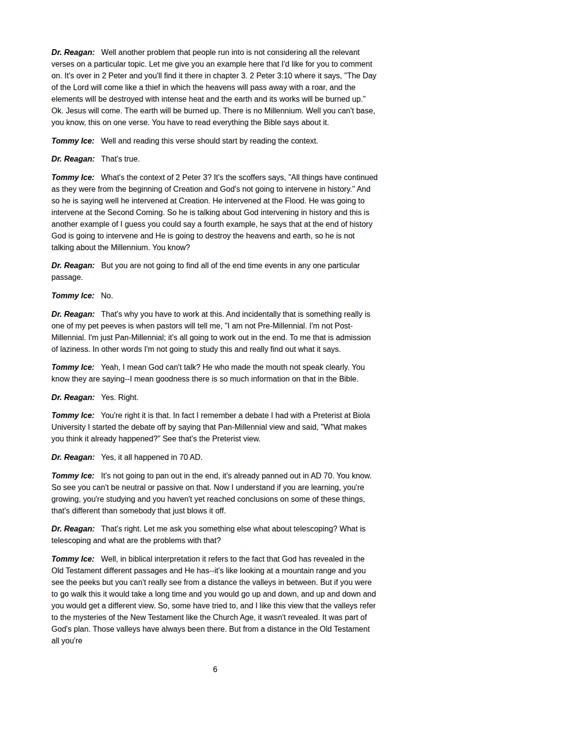Dr. Reagan: Well another problem that people run into is not considering all the relevant verses on a particular topic. Let me give you an example here that I'd like for you to comment on. It's over in 2 Peter and you'll find it there in chapter 3. 2 Peter 3:10 where it says, "The Day of the Lord will come like a thief in which the heavens will pass away with a roar, and the elements will be destroyed with intense heat and the earth and its works will be burned up." Ok. Jesus will come. The earth will be burned up. There is no Millennium. Well you can't base, you know, this on one verse. You have to read everything the Bible says about it.
Tommy Ice: Well and reading this verse should start by reading the context.
Dr. Reagan: That's true.
Tommy Ice: What's the context of 2 Peter 3? It's the scoffers says, "All things have continued as they were from the beginning of Creation and God's not going to intervene in history." And so he is saying well he intervened at Creation. He intervened at the Flood. He was going to intervene at the Second Coming. So he is talking about God intervening in history and this is another example of I guess you could say a fourth example, he says that at the end of history God is going to intervene and He is going to destroy the heavens and earth, so he is not talking about the Millennium. You know?
Dr. Reagan: But you are not going to find all of the end time events in any one particular passage.
Tommy Ice: No.
Dr. Reagan: That's why you have to work at this. And incidentally that is something really is one of my pet peeves is when pastors will tell me, "I am not Pre-Millennial. I'm not Post-Millennial. I'm just Pan-Millennial; it's all going to work out in the end. To me that is admission of laziness. In other words I'm not going to study this and really find out what it says.
Tommy Ice: Yeah, I mean God can't talk? He who made the mouth not speak clearly. You know they are saying--I mean goodness there is so much information on that in the Bible.
Dr. Reagan: Yes. Right.
Tommy Ice: You're right it is that. In fact I remember a debate I had with a Preterist at Biola University I started the debate off by saying that Pan-Millennial view and said, "What makes you think it already happened?" See that's the Preterist view.
Dr. Reagan: Yes, it all happened in 70 AD.
Tommy Ice: It's not going to pan out in the end, it's already panned out in AD 70. You know. So see you can't be neutral or passive on that. Now I understand if you are learning, you're growing, you're studying and you haven't yet reached conclusions on some of these things, that's different than somebody that just blows it off.
Dr. Reagan: That's right. Let me ask you something else what about telescoping? What is telescoping and what are the problems with that?
Tommy Ice: Well, in biblical interpretation it refers to the fact that God has revealed in the Old Testament different passages and He has--it's like looking at a mountain range and you see the peeks but you can't really see from a distance the valleys in between. But if you were to go walk this it would take a long time and you would go up and down, and up and down and you would get a different view. So, some have tried to, and I like this view that the valleys refer to the mysteries of the New Testament like the Church Age, it wasn't revealed. It was part of God's plan. Those valleys have always been there. But from a distance in the Old Testament all you're
6